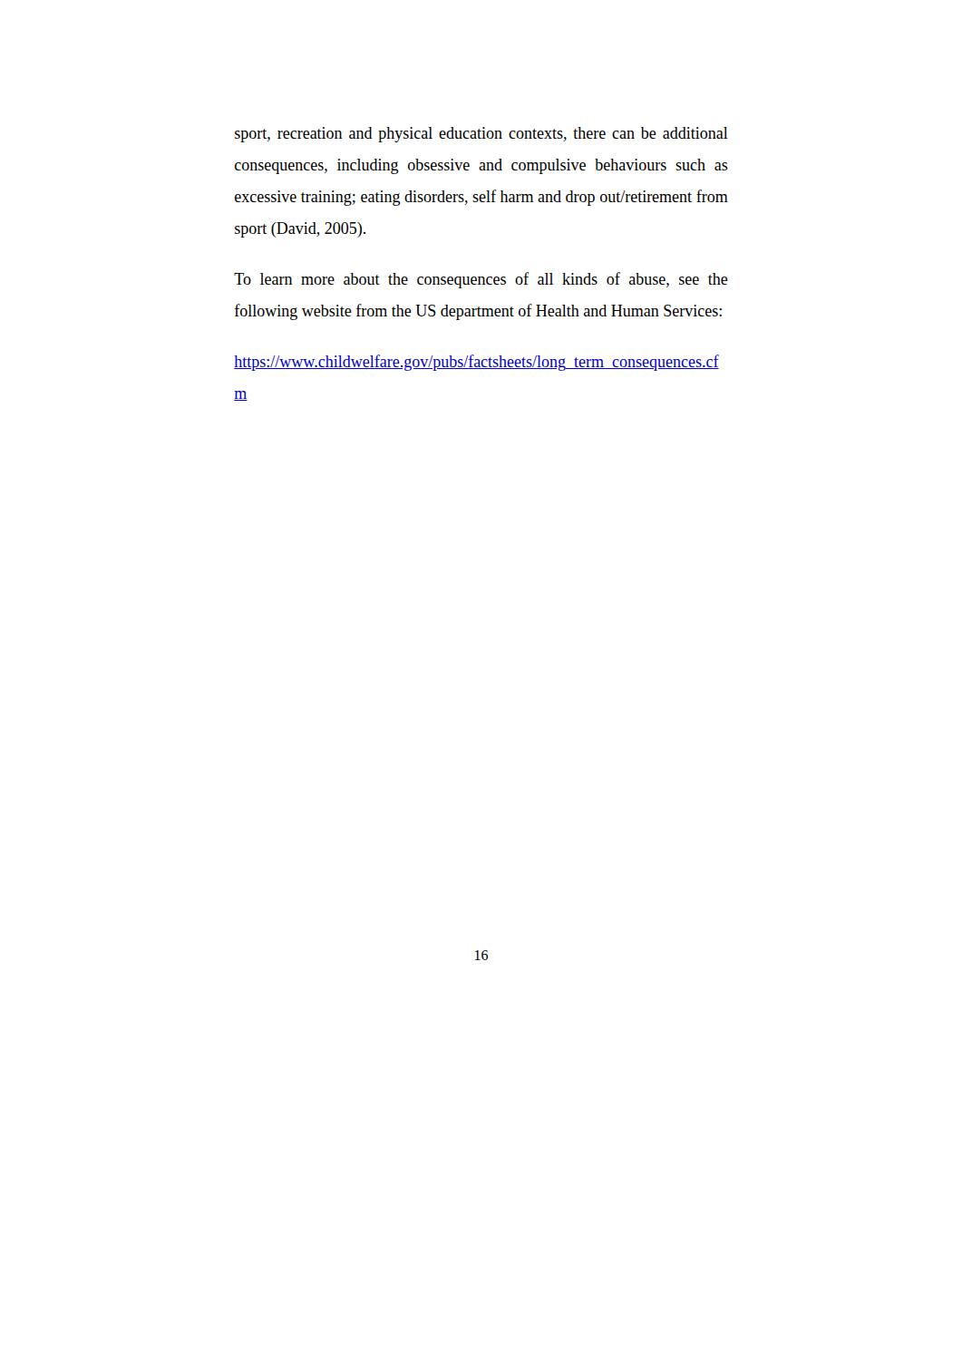sport, recreation and physical education contexts, there can be additional consequences, including obsessive and compulsive behaviours such as excessive training; eating disorders, self harm and drop out/retirement from sport (David, 2005).
To learn more about the consequences of all kinds of abuse, see the following website from the US department of Health and Human Services:
https://www.childwelfare.gov/pubs/factsheets/long_term_consequences.cfm
16